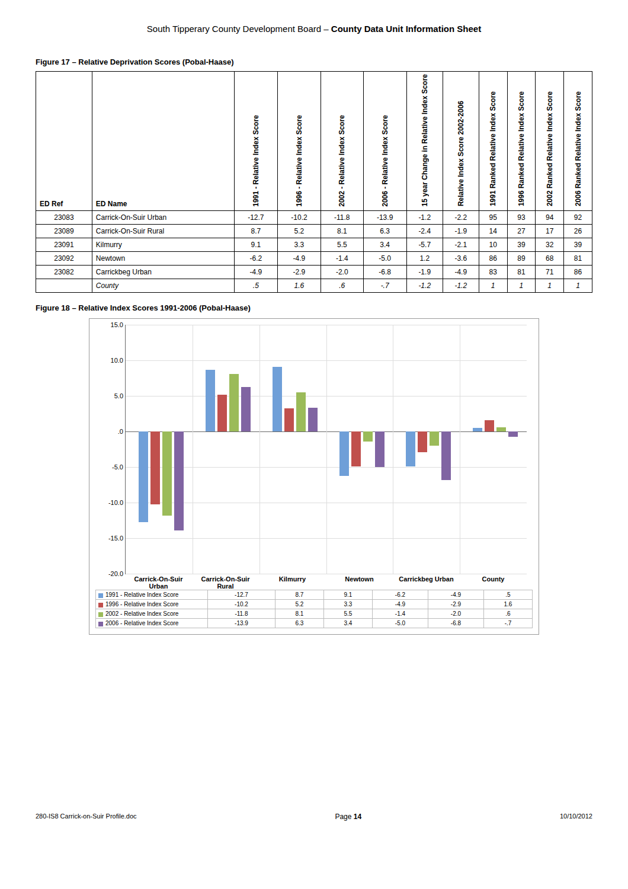South Tipperary County Development Board – County Data Unit Information Sheet
Figure 17 – Relative Deprivation Scores (Pobal-Haase)
| ED Ref | ED Name | 1991 - Relative Index Score | 1996 - Relative Index Score | 2002 - Relative Index Score | 2006 - Relative Index Score | 15 year Change in Relative Index Score | Relative Index Score 2002-2006 | 1991 Ranked Relative Index Score | 1996 Ranked Relative Index Score | 2002 Ranked Relative Index Score | 2006 Ranked Relative Index Score |
| --- | --- | --- | --- | --- | --- | --- | --- | --- | --- | --- | --- |
| 23083 | Carrick-On-Suir Urban | -12.7 | -10.2 | -11.8 | -13.9 | -1.2 | -2.2 | 95 | 93 | 94 | 92 |
| 23089 | Carrick-On-Suir Rural | 8.7 | 5.2 | 8.1 | 6.3 | -2.4 | -1.9 | 14 | 27 | 17 | 26 |
| 23091 | Kilmurry | 9.1 | 3.3 | 5.5 | 3.4 | -5.7 | -2.1 | 10 | 39 | 32 | 39 |
| 23092 | Newtown | -6.2 | -4.9 | -1.4 | -5.0 | 1.2 | -3.6 | 86 | 89 | 68 | 81 |
| 23082 | Carrickbeg Urban | -4.9 | -2.9 | -2.0 | -6.8 | -1.9 | -4.9 | 83 | 81 | 71 | 86 |
| | County | .5 | 1.6 | .6 | -.7 | -1.2 | -1.2 | 1 | 1 | 1 | 1 |
Figure 18 – Relative Index Scores 1991-2006 (Pobal-Haase)
15.0
10.0
5.0
.0
-5.0
-10.0
-15.0
-20.0
Carrick-On-Suir
Urban Carrick-On-Suir
Rural Kilmurry Newtown Carrickbeg Urban County
| 1991 - Relative Index Score | -12.7 | 8.7 | 9.1 | -6.2 | -4.9 | .5 |
| 1996 - Relative Index Score | -10.2 | 5.2 | 3.3 | -4.9 | -2.9 | 1.6 |
| 2002 - Relative Index Score | -11.8 | 8.1 | 5.5 | -1.4 | -2.0 | .6 |
| 2006 - Relative Index Score | -13.9 | 6.3 | 3.4 | -5.0 | -6.8 | -.7 |
280-IS8 Carrick-on-Suir Profile.doc
Page 14
10/10/2012